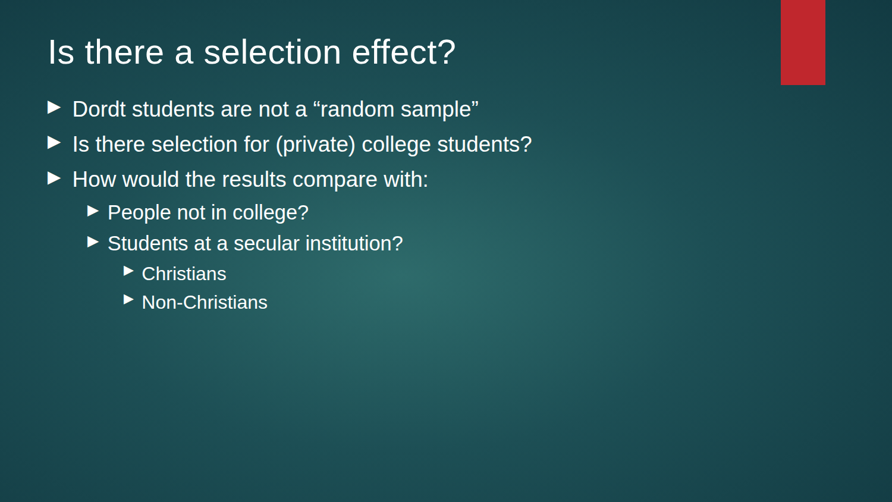Is there a selection effect?
Dordt students are not a “random sample”
Is there selection for (private) college students?
How would the results compare with:
People not in college?
Students at a secular institution?
Christians
Non-Christians